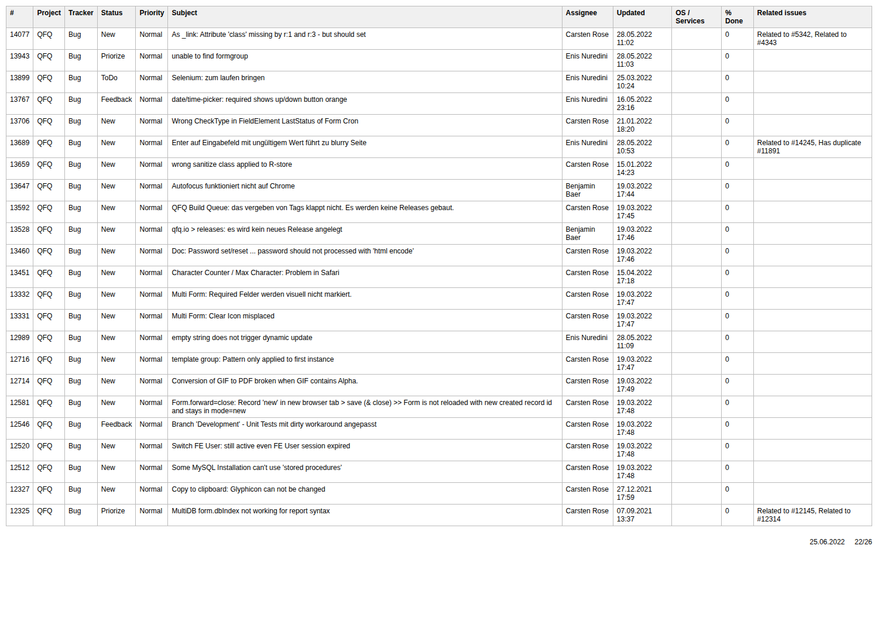| # | Project | Tracker | Status | Priority | Subject | Assignee | Updated | OS / Services | % Done | Related issues |
| --- | --- | --- | --- | --- | --- | --- | --- | --- | --- | --- |
| 14077 | QFQ | Bug | New | Normal | As _link: Attribute 'class' missing by r:1 and r:3 - but should set | Carsten Rose | 28.05.2022 11:02 | | 0 | Related to #5342, Related to #4343 |
| 13943 | QFQ | Bug | Priorize | Normal | unable to find formgroup | Enis Nuredini | 28.05.2022 11:03 | | 0 | |
| 13899 | QFQ | Bug | ToDo | Normal | Selenium: zum laufen bringen | Enis Nuredini | 25.03.2022 10:24 | | 0 | |
| 13767 | QFQ | Bug | Feedback | Normal | date/time-picker: required shows up/down button orange | Enis Nuredini | 16.05.2022 23:16 | | 0 | |
| 13706 | QFQ | Bug | New | Normal | Wrong CheckType in FieldElement LastStatus of Form Cron | Carsten Rose | 21.01.2022 18:20 | | 0 | |
| 13689 | QFQ | Bug | New | Normal | Enter auf Eingabefeld mit ungültigem Wert führt zu blurry Seite | Enis Nuredini | 28.05.2022 10:53 | | 0 | Related to #14245, Has duplicate #11891 |
| 13659 | QFQ | Bug | New | Normal | wrong sanitize class applied to R-store | Carsten Rose | 15.01.2022 14:23 | | 0 | |
| 13647 | QFQ | Bug | New | Normal | Autofocus funktioniert nicht auf Chrome | Benjamin Baer | 19.03.2022 17:44 | | 0 | |
| 13592 | QFQ | Bug | New | Normal | QFQ Build Queue: das vergeben von Tags klappt nicht. Es werden keine Releases gebaut. | Carsten Rose | 19.03.2022 17:45 | | 0 | |
| 13528 | QFQ | Bug | New | Normal | qfq.io > releases: es wird kein neues Release angelegt | Benjamin Baer | 19.03.2022 17:46 | | 0 | |
| 13460 | QFQ | Bug | New | Normal | Doc: Password set/reset ... password should not processed with 'html encode' | Carsten Rose | 19.03.2022 17:46 | | 0 | |
| 13451 | QFQ | Bug | New | Normal | Character Counter / Max Character: Problem in Safari | Carsten Rose | 15.04.2022 17:18 | | 0 | |
| 13332 | QFQ | Bug | New | Normal | Multi Form: Required Felder werden visuell nicht markiert. | Carsten Rose | 19.03.2022 17:47 | | 0 | |
| 13331 | QFQ | Bug | New | Normal | Multi Form: Clear Icon misplaced | Carsten Rose | 19.03.2022 17:47 | | 0 | |
| 12989 | QFQ | Bug | New | Normal | empty string does not trigger dynamic update | Enis Nuredini | 28.05.2022 11:09 | | 0 | |
| 12716 | QFQ | Bug | New | Normal | template group: Pattern only applied to first instance | Carsten Rose | 19.03.2022 17:47 | | 0 | |
| 12714 | QFQ | Bug | New | Normal | Conversion of GIF to PDF broken when GIF contains Alpha. | Carsten Rose | 19.03.2022 17:49 | | 0 | |
| 12581 | QFQ | Bug | New | Normal | Form.forward=close: Record 'new' in new browser tab > save (& close) >> Form is not reloaded with new created record id and stays in mode=new | Carsten Rose | 19.03.2022 17:48 | | 0 | |
| 12546 | QFQ | Bug | Feedback | Normal | Branch 'Development' - Unit Tests mit dirty workaround angepasst | Carsten Rose | 19.03.2022 17:48 | | 0 | |
| 12520 | QFQ | Bug | New | Normal | Switch FE User: still active even FE User session expired | Carsten Rose | 19.03.2022 17:48 | | 0 | |
| 12512 | QFQ | Bug | New | Normal | Some MySQL Installation can't use 'stored procedures' | Carsten Rose | 19.03.2022 17:48 | | 0 | |
| 12327 | QFQ | Bug | New | Normal | Copy to clipboard: Glyphicon can not be changed | Carsten Rose | 27.12.2021 17:59 | | 0 | |
| 12325 | QFQ | Bug | Priorize | Normal | MultiDB form.dbIndex not working for report syntax | Carsten Rose | 07.09.2021 13:37 | | 0 | Related to #12145, Related to #12314 |
25.06.2022 22/26